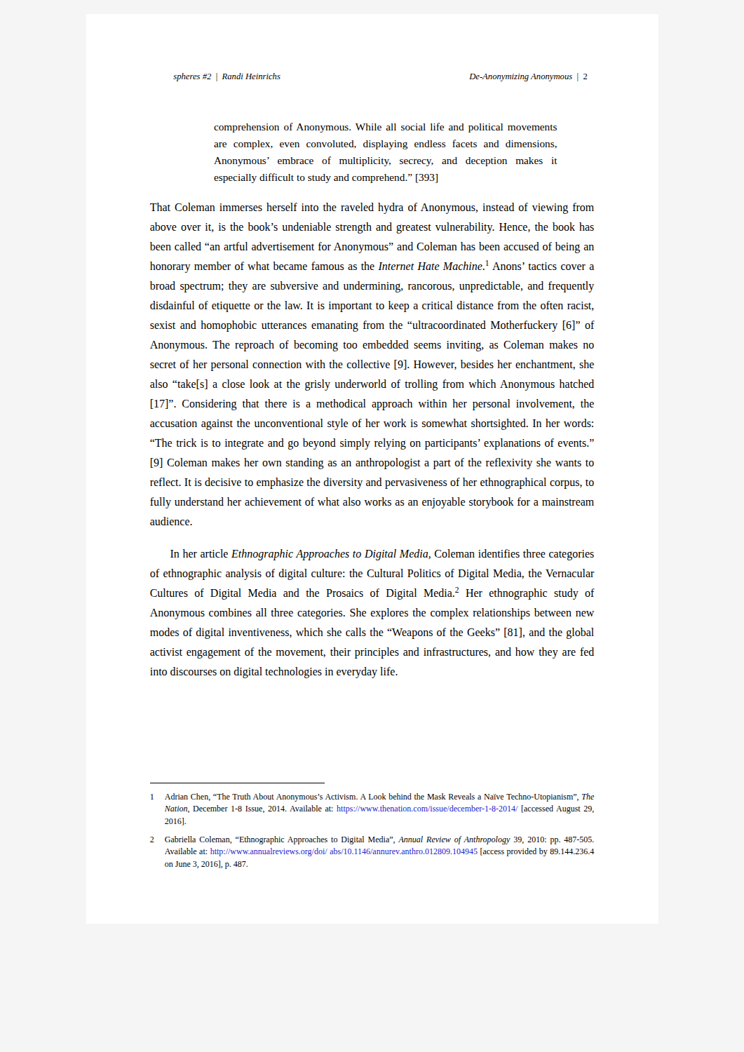spheres #2 | Randi Heinrichs
De-Anonymizing Anonymous | 2
comprehension of Anonymous. While all social life and political movements are complex, even convoluted, displaying endless facets and dimensions, Anonymous’ embrace of multiplicity, secrecy, and deception makes it especially difficult to study and comprehend.” [393]
That Coleman immerses herself into the raveled hydra of Anonymous, instead of viewing from above over it, is the book’s undeniable strength and greatest vulnerability. Hence, the book has been called “an artful advertisement for Anonymous” and Coleman has been accused of being an honorary member of what became famous as the Internet Hate Machine.1 Anons’ tactics cover a broad spectrum; they are subversive and undermining, rancorous, unpredictable, and frequently disdainful of etiquette or the law. It is important to keep a critical distance from the often racist, sexist and homophobic utterances emanating from the “ultracoordinated Motherfuckery [6]” of Anonymous. The reproach of becoming too embedded seems inviting, as Coleman makes no secret of her personal connection with the collective [9]. However, besides her enchantment, she also “take[s] a close look at the grisly underworld of trolling from which Anonymous hatched [17]”. Considering that there is a methodical approach within her personal involvement, the accusation against the unconventional style of her work is somewhat shortsighted. In her words: “The trick is to integrate and go beyond simply relying on participants’ explanations of events.” [9] Coleman makes her own standing as an anthropologist a part of the reflexivity she wants to reflect. It is decisive to emphasize the diversity and pervasiveness of her ethnographical corpus, to fully understand her achievement of what also works as an enjoyable storybook for a mainstream audience.
In her article Ethnographic Approaches to Digital Media, Coleman identifies three categories of ethnographic analysis of digital culture: the Cultural Politics of Digital Media, the Vernacular Cultures of Digital Media and the Prosaics of Digital Media.2 Her ethnographic study of Anonymous combines all three categories. She explores the complex relationships between new modes of digital inventiveness, which she calls the “Weapons of the Geeks” [81], and the global activist engagement of the movement, their principles and infrastructures, and how they are fed into discourses on digital technologies in everyday life.
1
Adrian Chen, “The Truth About Anonymous’s Activism. A Look behind the Mask Reveals a Naïve Techno-Utopianism”, The Nation, December 1-8 Issue, 2014. Available at: https://www.thenation.com/issue/december-1-8-2014/ [accessed August 29, 2016].
2
Gabriella Coleman, “Ethnographic Approaches to Digital Media”, Annual Review of Anthropology 39, 2010: pp. 487-505. Available at: http://www.annualreviews.org/doi/ abs/10.1146/annurev.anthro.012809.104945 [access provided by 89.144.236.4 on June 3, 2016], p. 487.